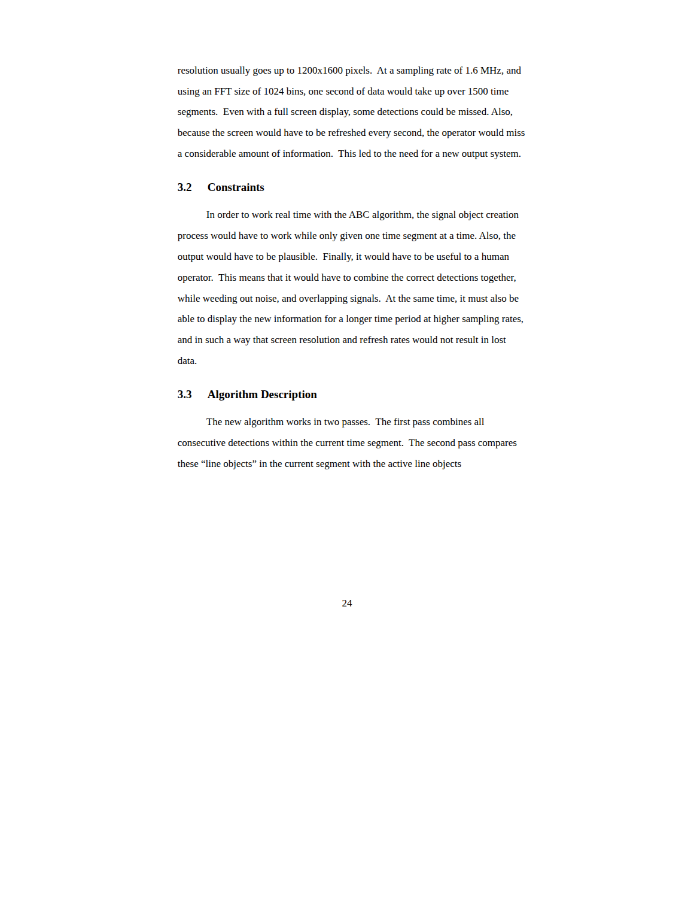resolution usually goes up to 1200x1600 pixels. At a sampling rate of 1.6 MHz, and using an FFT size of 1024 bins, one second of data would take up over 1500 time segments. Even with a full screen display, some detections could be missed. Also, because the screen would have to be refreshed every second, the operator would miss a considerable amount of information. This led to the need for a new output system.
3.2 Constraints
In order to work real time with the ABC algorithm, the signal object creation process would have to work while only given one time segment at a time. Also, the output would have to be plausible. Finally, it would have to be useful to a human operator. This means that it would have to combine the correct detections together, while weeding out noise, and overlapping signals. At the same time, it must also be able to display the new information for a longer time period at higher sampling rates, and in such a way that screen resolution and refresh rates would not result in lost data.
3.3 Algorithm Description
The new algorithm works in two passes. The first pass combines all consecutive detections within the current time segment. The second pass compares these “line objects” in the current segment with the active line objects
24